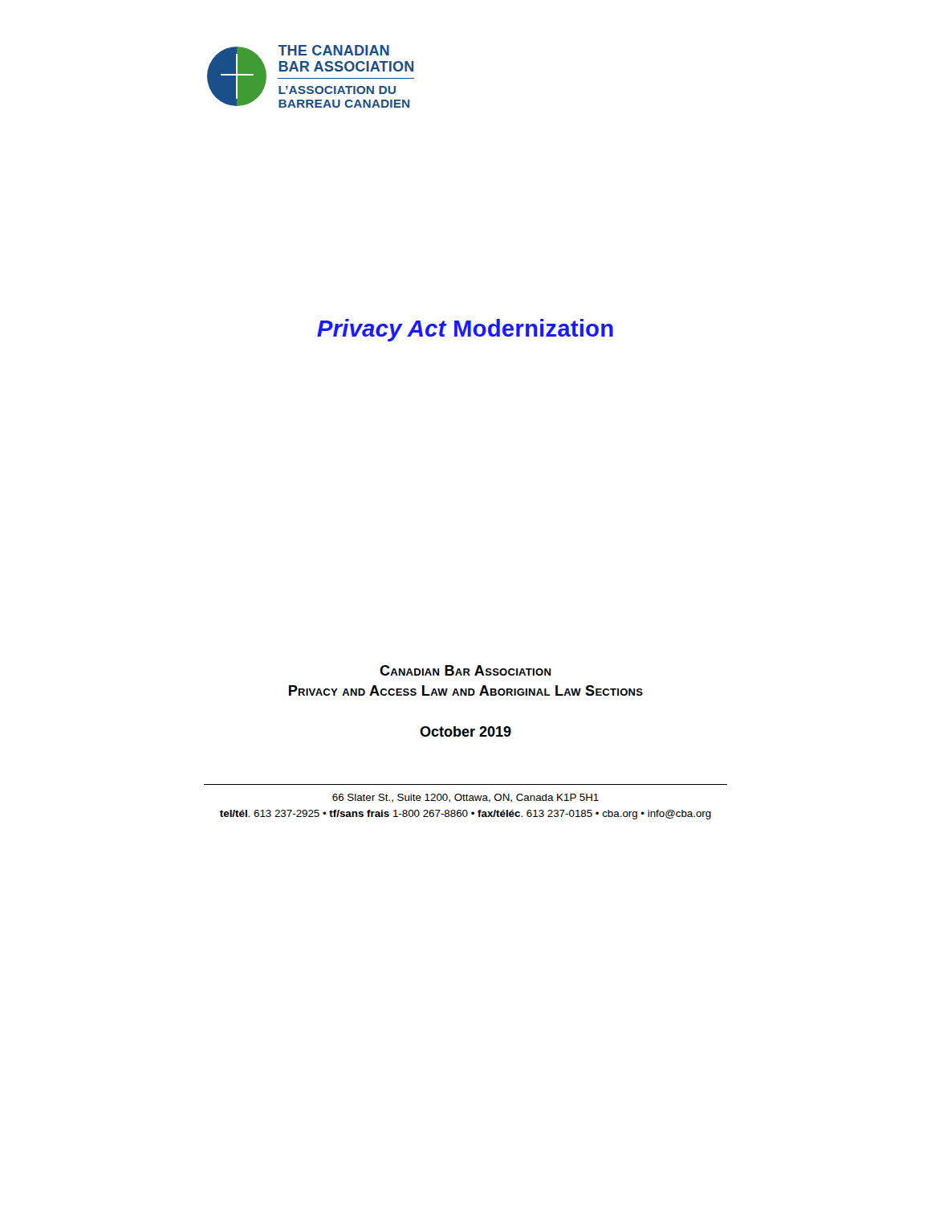The Canadian
Bar Association
L’Association du
Barreau Canadien
Privacy Act Modernization
Canadian Bar Association
Privacy and Access Law and Aboriginal Law Sections
October 2019
66 Slater St., Suite 1200, Ottawa, ON, Canada K1P 5H1
tel/tél. 613 237-2925 • tf/sans frais 1-800 267-8860 • fax/téléc. 613 237-0185 • cba.org • info@cba.org